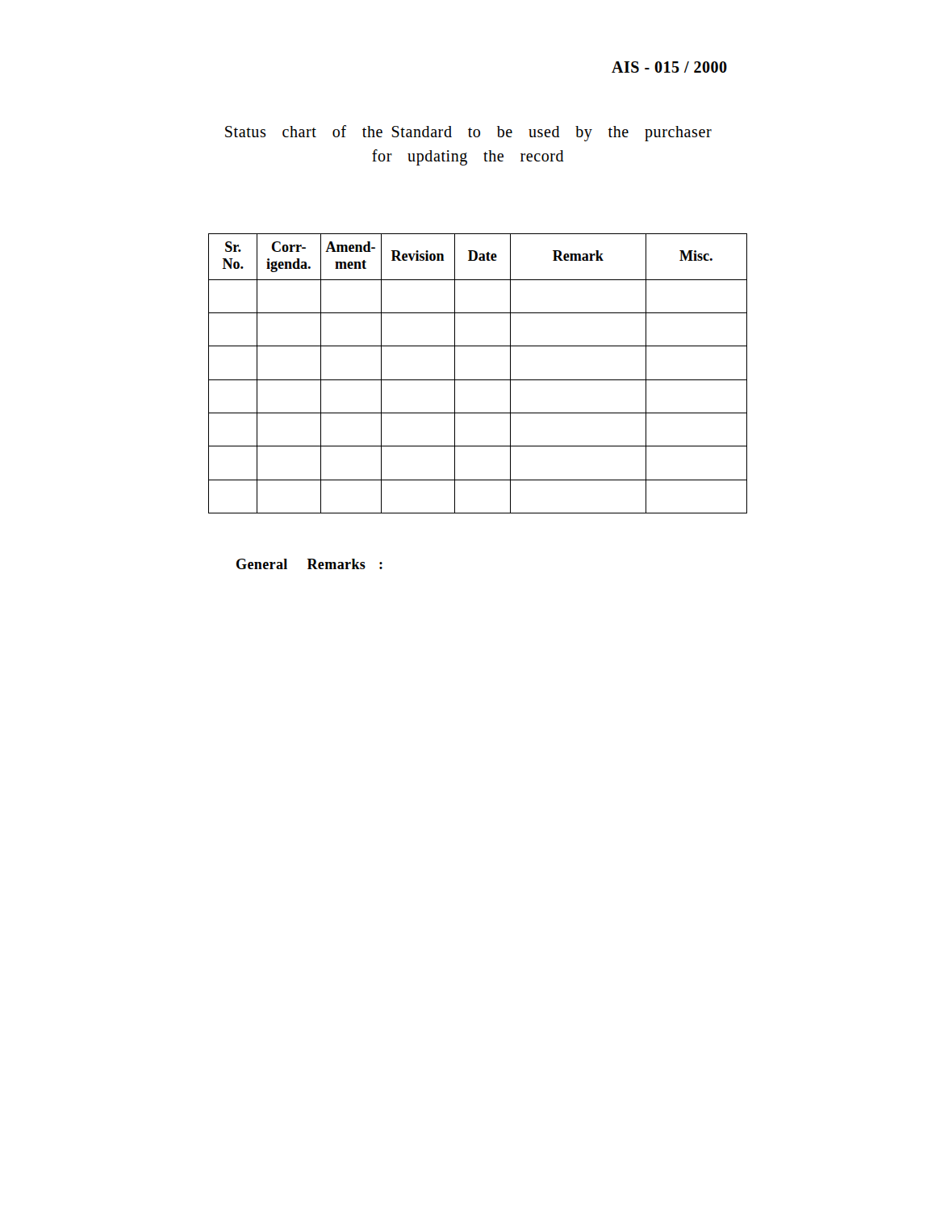AIS - 015 / 2000
Status chart of the Standard to be used by the purchaser for updating the record
| Sr. No. | Corr- igenda. | Amend- ment | Revision | Date | Remark | Misc. |
| --- | --- | --- | --- | --- | --- | --- |
General Remarks :